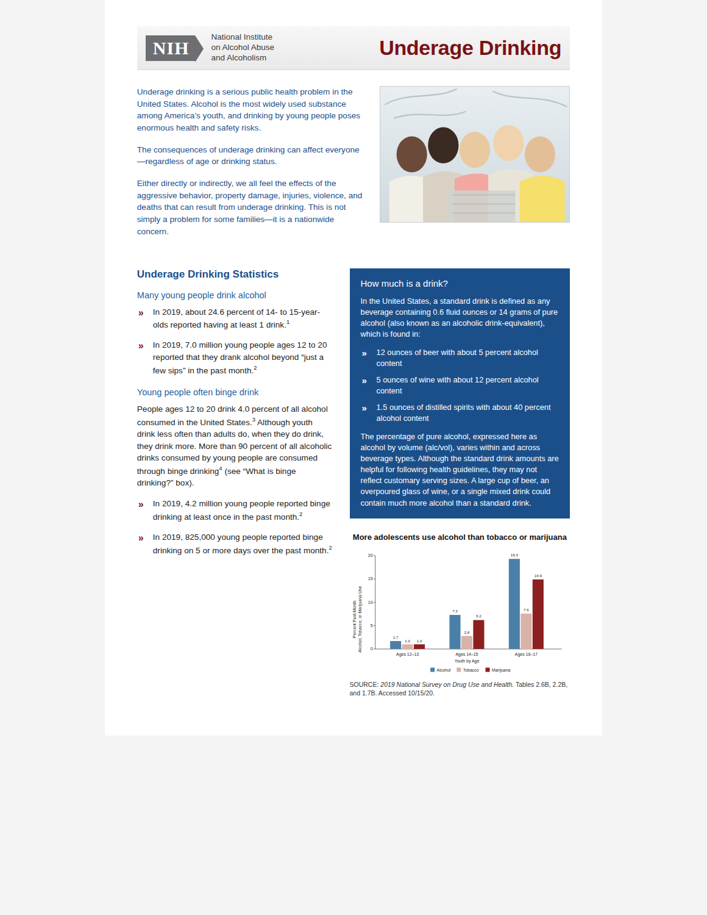NIH
National Institute
on Alcohol Abuse
and Alcoholism
Underage Drinking
Underage drinking is a serious public health problem in the United States. Alcohol is the most widely used substance among America’s youth, and drinking by young people poses enormous health and safety risks.
The consequences of underage drinking can affect everyone—regardless of age or drinking status.
Either directly or indirectly, we all feel the effects of the aggressive behavior, property damage, injuries, violence, and deaths that can result from underage drinking. This is not simply a problem for some families—it is a nationwide concern.
Underage Drinking Statistics
Many young people drink alcohol
In 2019, about 24.6 percent of 14- to 15-year-olds reported having at least 1 drink.1
In 2019, 7.0 million young people ages 12 to 20 reported that they drank alcohol beyond “just a few sips” in the past month.2
Young people often binge drink
People ages 12 to 20 drink 4.0 percent of all alcohol consumed in the United States.3 Although youth drink less often than adults do, when they do drink, they drink more. More than 90 percent of all alcoholic drinks consumed by young people are consumed through binge drinking4 (see “What is binge drinking?” box).
In 2019, 4.2 million young people reported binge drinking at least once in the past month.2
In 2019, 825,000 young people reported binge drinking on 5 or more days over the past month.2
How much is a drink?
In the United States, a standard drink is defined as any beverage containing 0.6 fluid ounces or 14 grams of pure alcohol (also known as an alcoholic drink-equivalent), which is found in:
12 ounces of beer with about 5 percent alcohol content
5 ounces of wine with about 12 percent alcohol content
1.5 ounces of distilled spirits with about 40 percent alcohol content
The percentage of pure alcohol, expressed here as alcohol by volume (alc/vol), varies within and across beverage types. Although the standard drink amounts are helpful for following health guidelines, they may not reflect customary serving sizes. A large cup of beer, an overpoured glass of wine, or a single mixed drink could contain much more alcohol than a standard drink.
More adolescents use alcohol than tobacco or marijuana
Percent Past-Month Alcohol, Tobacco, or Marijuana Use 0 5 10 15 20 1.7 1.0 1.0 7.3 2.8 6.2 19.3 7.6 14.9 Ages 12–13 Ages 14–15 Ages 16–17 Youth by Age Alcohol Tobacco Marijuana
SOURCE: 2019 National Survey on Drug Use and Health. Tables 2.6B, 2.2B, and 1.7B. Accessed 10/15/20.